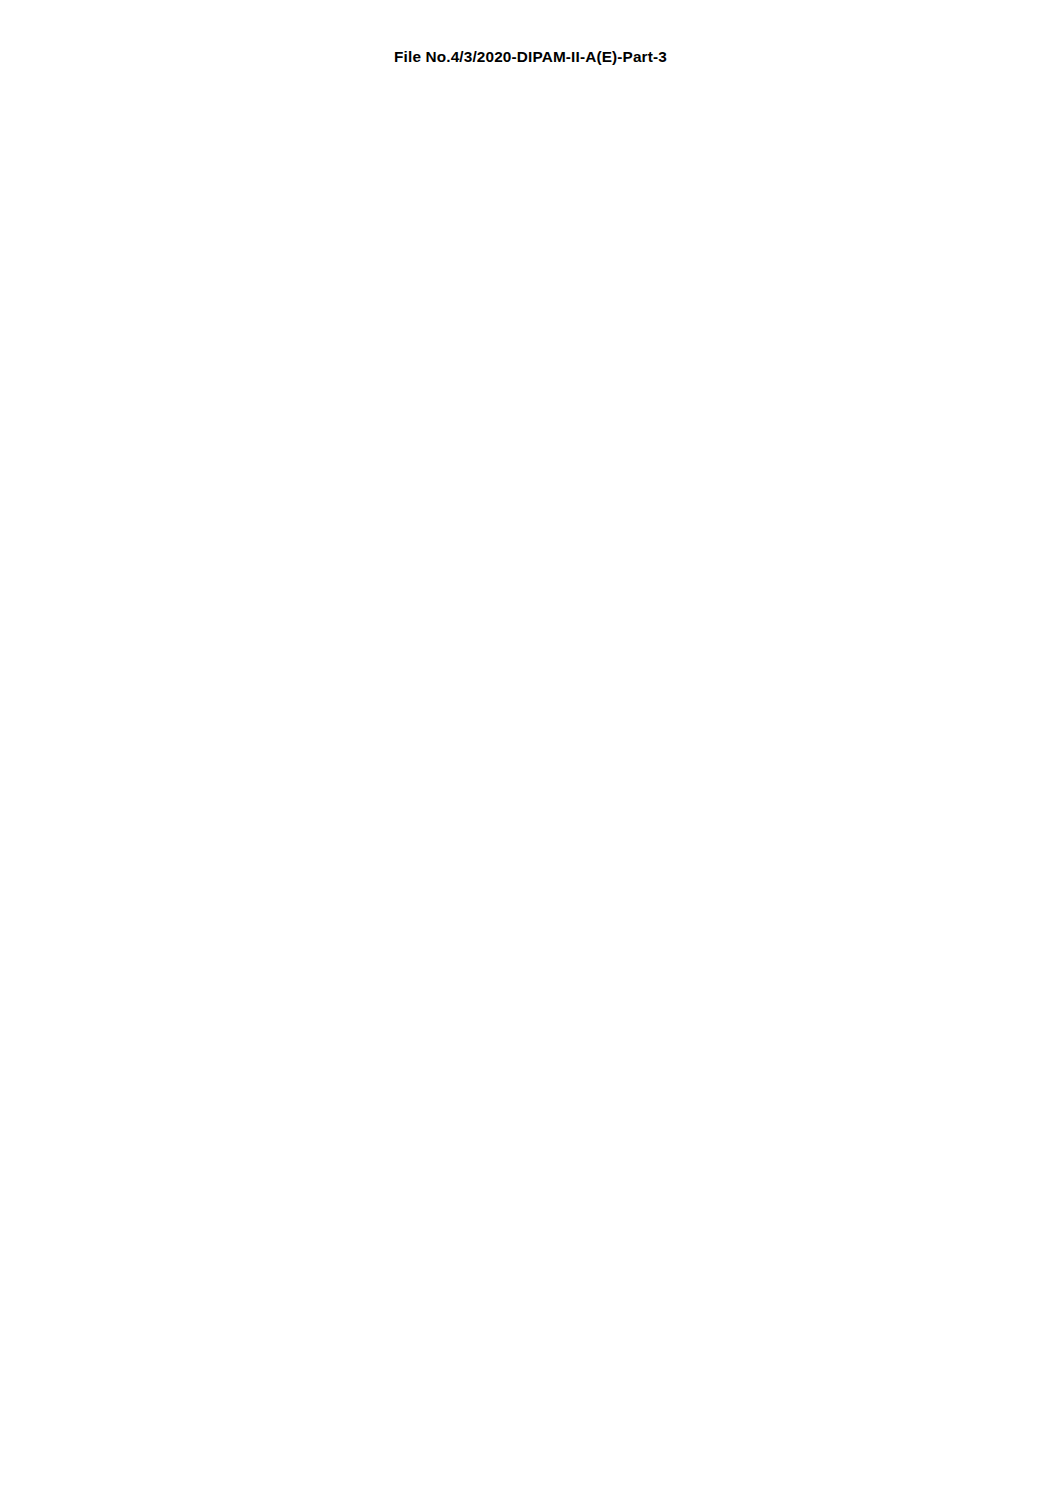File No.4/3/2020-DIPAM-II-A(E)-Part-3